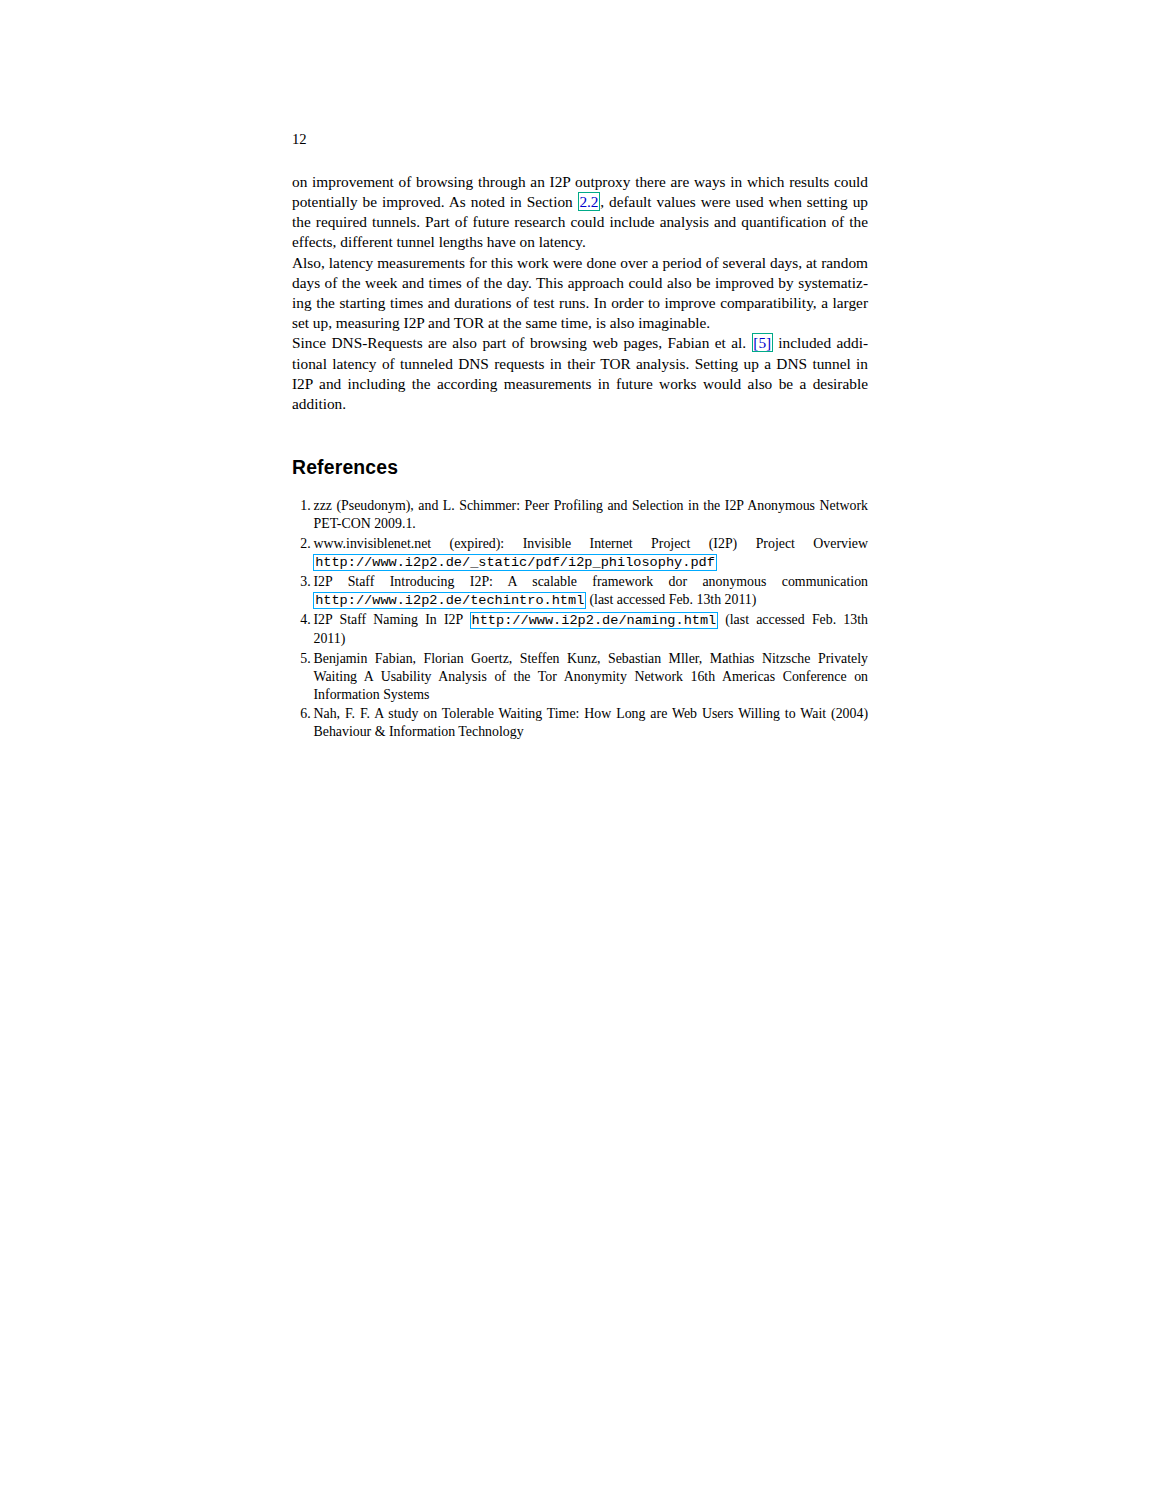12
on improvement of browsing through an I2P outproxy there are ways in which results could potentially be improved. As noted in Section 2.2, default values were used when setting up the required tunnels. Part of future research could include analysis and quantification of the effects, different tunnel lengths have on latency.
Also, latency measurements for this work were done over a period of several days, at random days of the week and times of the day. This approach could also be improved by systematizing the starting times and durations of test runs. In order to improve comparatibility, a larger set up, measuring I2P and TOR at the same time, is also imaginable.
Since DNS-Requests are also part of browsing web pages, Fabian et al. [5] included additional latency of tunneled DNS requests in their TOR analysis. Setting up a DNS tunnel in I2P and including the according measurements in future works would also be a desirable addition.
References
1. zzz (Pseudonym), and L. Schimmer: Peer Profiling and Selection in the I2P Anonymous Network PET-CON 2009.1.
2. www.invisiblenet.net (expired): Invisible Internet Project (I2P) Project Overview http://www.i2p2.de/_static/pdf/i2p_philosophy.pdf
3. I2P Staff Introducing I2P: A scalable framework dor anonymous communication http://www.i2p2.de/techintro.html (last accessed Feb. 13th 2011)
4. I2P Staff Naming In I2P http://www.i2p2.de/naming.html (last accessed Feb. 13th 2011)
5. Benjamin Fabian, Florian Goertz, Steffen Kunz, Sebastian Mller, Mathias Nitzsche Privately Waiting A Usability Analysis of the Tor Anonymity Network 16th Americas Conference on Information Systems
6. Nah, F. F. A study on Tolerable Waiting Time: How Long are Web Users Willing to Wait (2004) Behaviour & Information Technology